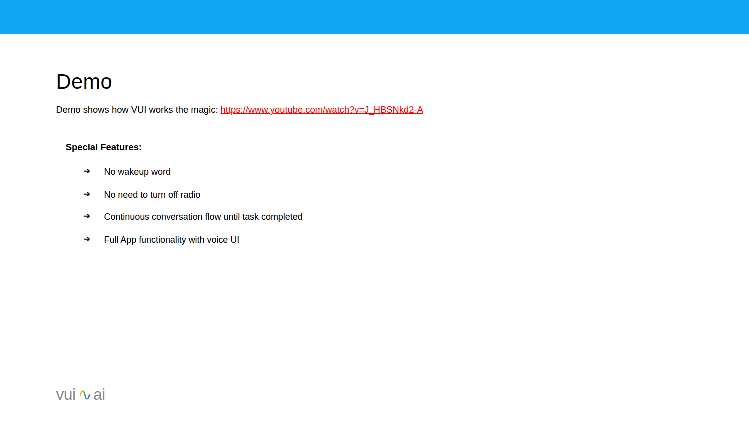Demo
Demo shows how VUI works the magic: https://www.youtube.com/watch?v=J_HBSNkd2-A
Special Features:
No wakeup word
No need to turn off radio
Continuous conversation flow until task completed
Full App functionality with voice UI
vui∿ai